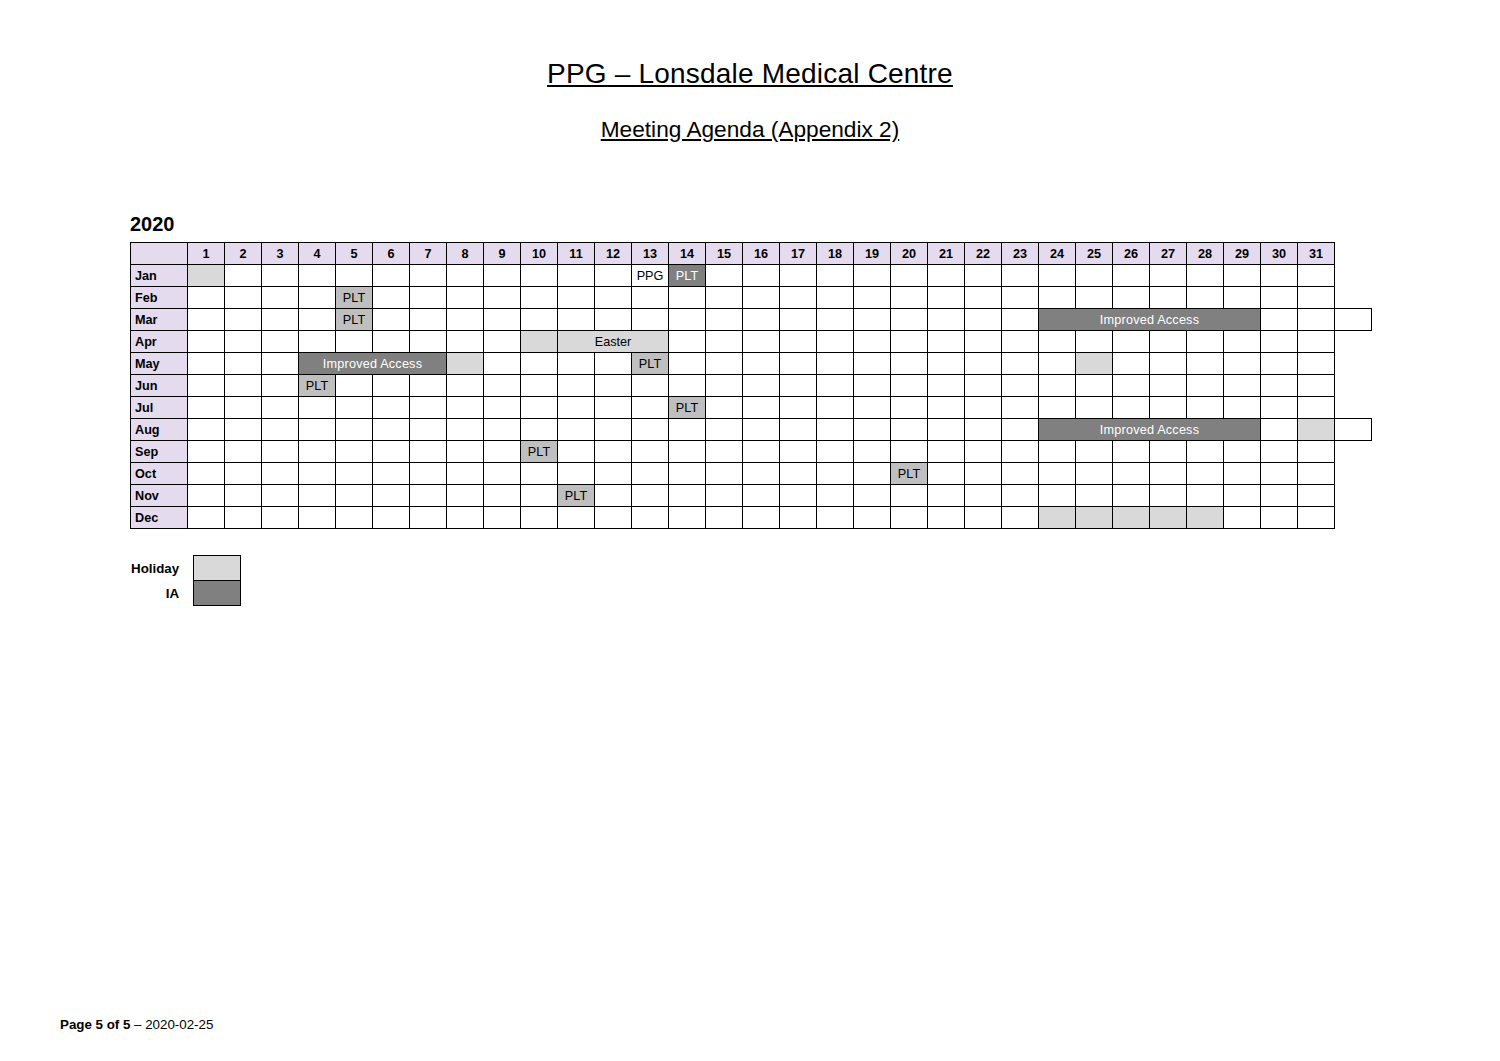PPG – Lonsdale Medical Centre
Meeting Agenda (Appendix 2)
2020
| | 1 | 2 | 3 | 4 | 5 | 6 | 7 | 8 | 9 | 10 | 11 | 12 | 13 | 14 | 15 | 16 | 17 | 18 | 19 | 20 | 21 | 22 | 23 | 24 | 25 | 26 | 27 | 28 | 29 | 30 | 31 |
| --- | --- | --- | --- | --- | --- | --- | --- | --- | --- | --- | --- | --- | --- | --- | --- | --- | --- | --- | --- | --- | --- | --- | --- | --- | --- | --- | --- | --- | --- | --- | --- |
| Jan | | | | | | | | | | | | | PPG | PLT | | | | | | | | | | | | | | | | | |
| Feb | | | | | PLT | | | | | | | | | | | | | | | | | | | | | | | | | | |
| Mar | | | | | PLT | | | | | | | | | | | | | | | | | | | Improved Access | | | |
| Apr | | | | | | | | | | | Easter | | | | | | | | | | | | | | | | | | |
| May | | | | Improved Access | | | | | | PLT | | | | | | | | | | | | | | | | | | |
| Jun | | | | PLT | | | | | | | | | | | | | | | | | | | | | | | | | | | |
| Jul | | | | | | | | | | | | | | PLT | | | | | | | | | | | | | | | | | |
| Aug | | | | | | | | | | | | | | | | | | | | | | | | Improved Access | | | |
| Sep | | | | | | | | | | PLT | | | | | | | | | | | | | | | | | | | | | |
| Oct | | | | | | | | | | | | | | | | | | | | PLT | | | | | | | | | | | |
| Nov | | | | | | | | | | | PLT | | | | | | | | | | | | | | | | | | | | |
| Dec | | | | | | | | | | | | | | | | | | | | | | | | | | | | | | | |
| Holiday | |
| IA | |
Page 5 of 5 – 2020-02-25